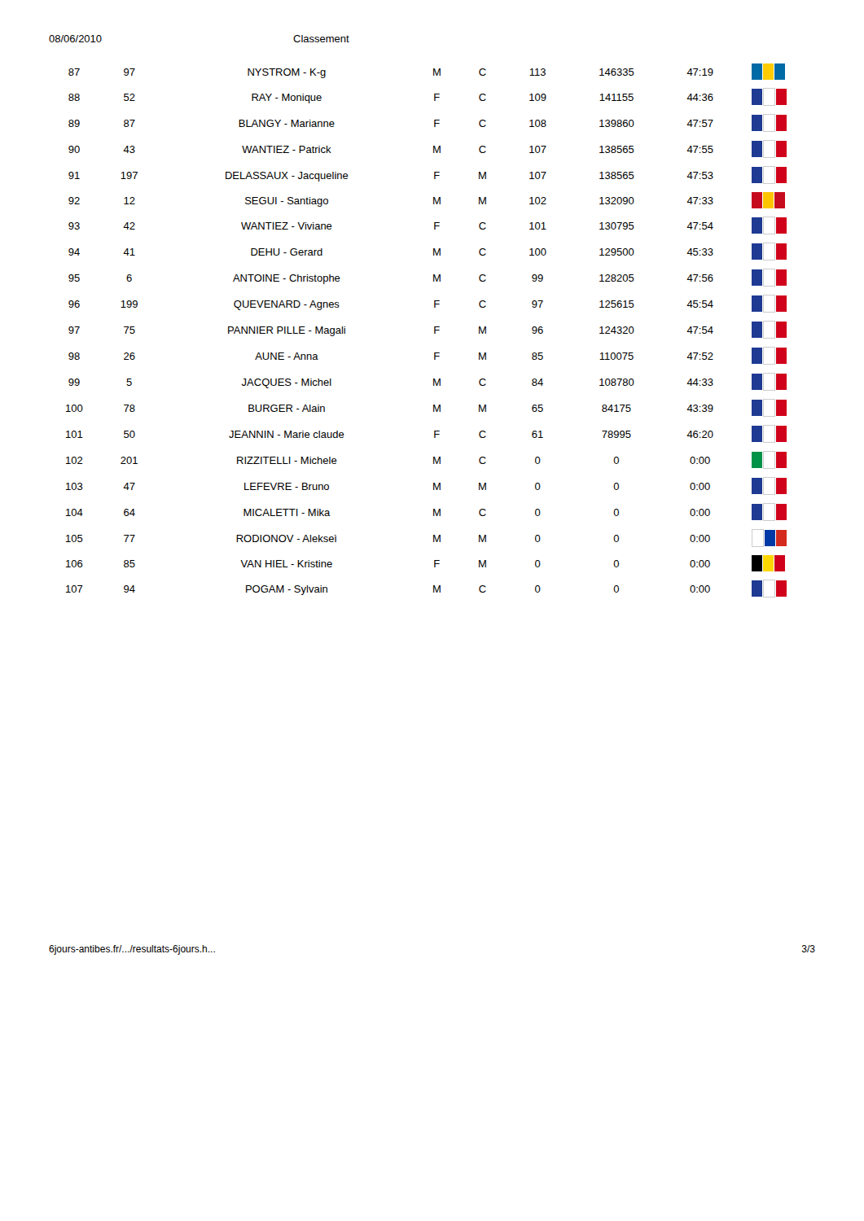08/06/2010
Classement
| 87 | 97 | NYSTROM - K-g | M | C | 113 | 146335 | 47:19 | |
| 88 | 52 | RAY - Monique | F | C | 109 | 141155 | 44:36 | |
| 89 | 87 | BLANGY - Marianne | F | C | 108 | 139860 | 47:57 | |
| 90 | 43 | WANTIEZ - Patrick | M | C | 107 | 138565 | 47:55 | |
| 91 | 197 | DELASSAUX - Jacqueline | F | M | 107 | 138565 | 47:53 | |
| 92 | 12 | SEGUI - Santiago | M | M | 102 | 132090 | 47:33 | |
| 93 | 42 | WANTIEZ - Viviane | F | C | 101 | 130795 | 47:54 | |
| 94 | 41 | DEHU - Gerard | M | C | 100 | 129500 | 45:33 | |
| 95 | 6 | ANTOINE - Christophe | M | C | 99 | 128205 | 47:56 | |
| 96 | 199 | QUEVENARD - Agnes | F | C | 97 | 125615 | 45:54 | |
| 97 | 75 | PANNIER PILLE - Magali | F | M | 96 | 124320 | 47:54 | |
| 98 | 26 | AUNE - Anna | F | M | 85 | 110075 | 47:52 | |
| 99 | 5 | JACQUES - Michel | M | C | 84 | 108780 | 44:33 | |
| 100 | 78 | BURGER - Alain | M | M | 65 | 84175 | 43:39 | |
| 101 | 50 | JEANNIN - Marie claude | F | C | 61 | 78995 | 46:20 | |
| 102 | 201 | RIZZITELLI - Michele | M | C | 0 | 0 | 0:00 | |
| 103 | 47 | LEFEVRE - Bruno | M | M | 0 | 0 | 0:00 | |
| 104 | 64 | MICALETTI - Mika | M | C | 0 | 0 | 0:00 | |
| 105 | 77 | RODIONOV - Alekseì | M | M | 0 | 0 | 0:00 | |
| 106 | 85 | VAN HIEL - Kristine | F | M | 0 | 0 | 0:00 | |
| 107 | 94 | POGAM - Sylvain | M | C | 0 | 0 | 0:00 | |
6jours-antibes.fr/.../resultats-6jours.h...
3/3